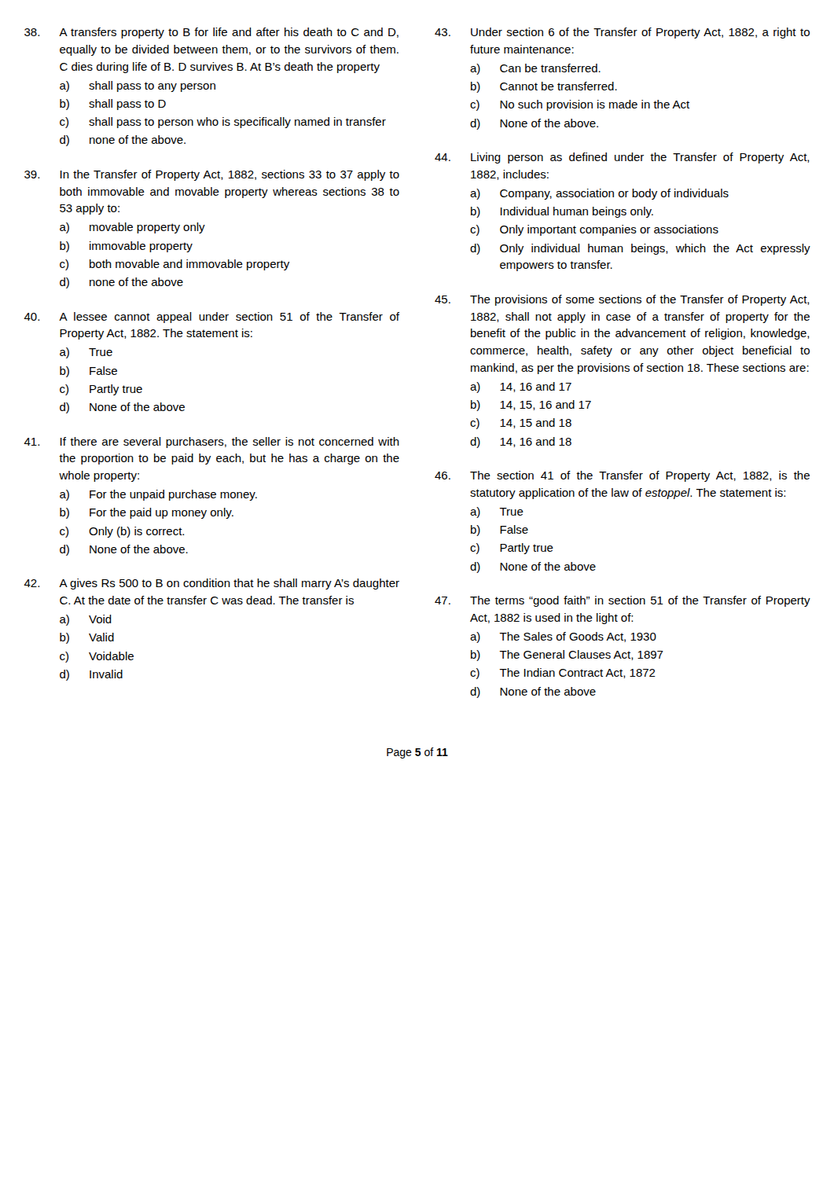38.
A transfers property to B for life and after his death to C and D, equally to be divided between them, or to the survivors of them. C dies during life of B. D survives B. At B’s death the property
a) shall pass to any person
b) shall pass to D
c) shall pass to person who is specifically named in transfer
d) none of the above.
39.
In the Transfer of Property Act, 1882, sections 33 to 37 apply to both immovable and movable property whereas sections 38 to 53 apply to:
a) movable property only
b) immovable property
c) both movable and immovable property
d) none of the above
40.
A lessee cannot appeal under section 51 of the Transfer of Property Act, 1882. The statement is:
a) True
b) False
c) Partly true
d) None of the above
41.
If there are several purchasers, the seller is not concerned with the proportion to be paid by each, but he has a charge on the whole property:
a) For the unpaid purchase money.
b) For the paid up money only.
c) Only (b) is correct.
d) None of the above.
42.
A gives Rs 500 to B on condition that he shall marry A’s daughter C. At the date of the transfer C was dead. The transfer is
a) Void
b) Valid
c) Voidable
d) Invalid
43.
Under section 6 of the Transfer of Property Act, 1882, a right to future maintenance:
a) Can be transferred.
b) Cannot be transferred.
c) No such provision is made in the Act
d) None of the above.
44.
Living person as defined under the Transfer of Property Act, 1882, includes:
a) Company, association or body of individuals
b) Individual human beings only.
c) Only important companies or associations
d) Only individual human beings, which the Act expressly empowers to transfer.
45.
The provisions of some sections of the Transfer of Property Act, 1882, shall not apply in case of a transfer of property for the benefit of the public in the advancement of religion, knowledge, commerce, health, safety or any other object beneficial to mankind, as per the provisions of section 18. These sections are:
a) 14, 16 and 17
b) 14, 15, 16 and 17
c) 14, 15 and 18
d) 14, 16 and 18
46.
The section 41 of the Transfer of Property Act, 1882, is the statutory application of the law of estoppel. The statement is:
a) True
b) False
c) Partly true
d) None of the above
47.
The terms “good faith” in section 51 of the Transfer of Property Act, 1882 is used in the light of:
a) The Sales of Goods Act, 1930
b) The General Clauses Act, 1897
c) The Indian Contract Act, 1872
d) None of the above
Page 5 of 11